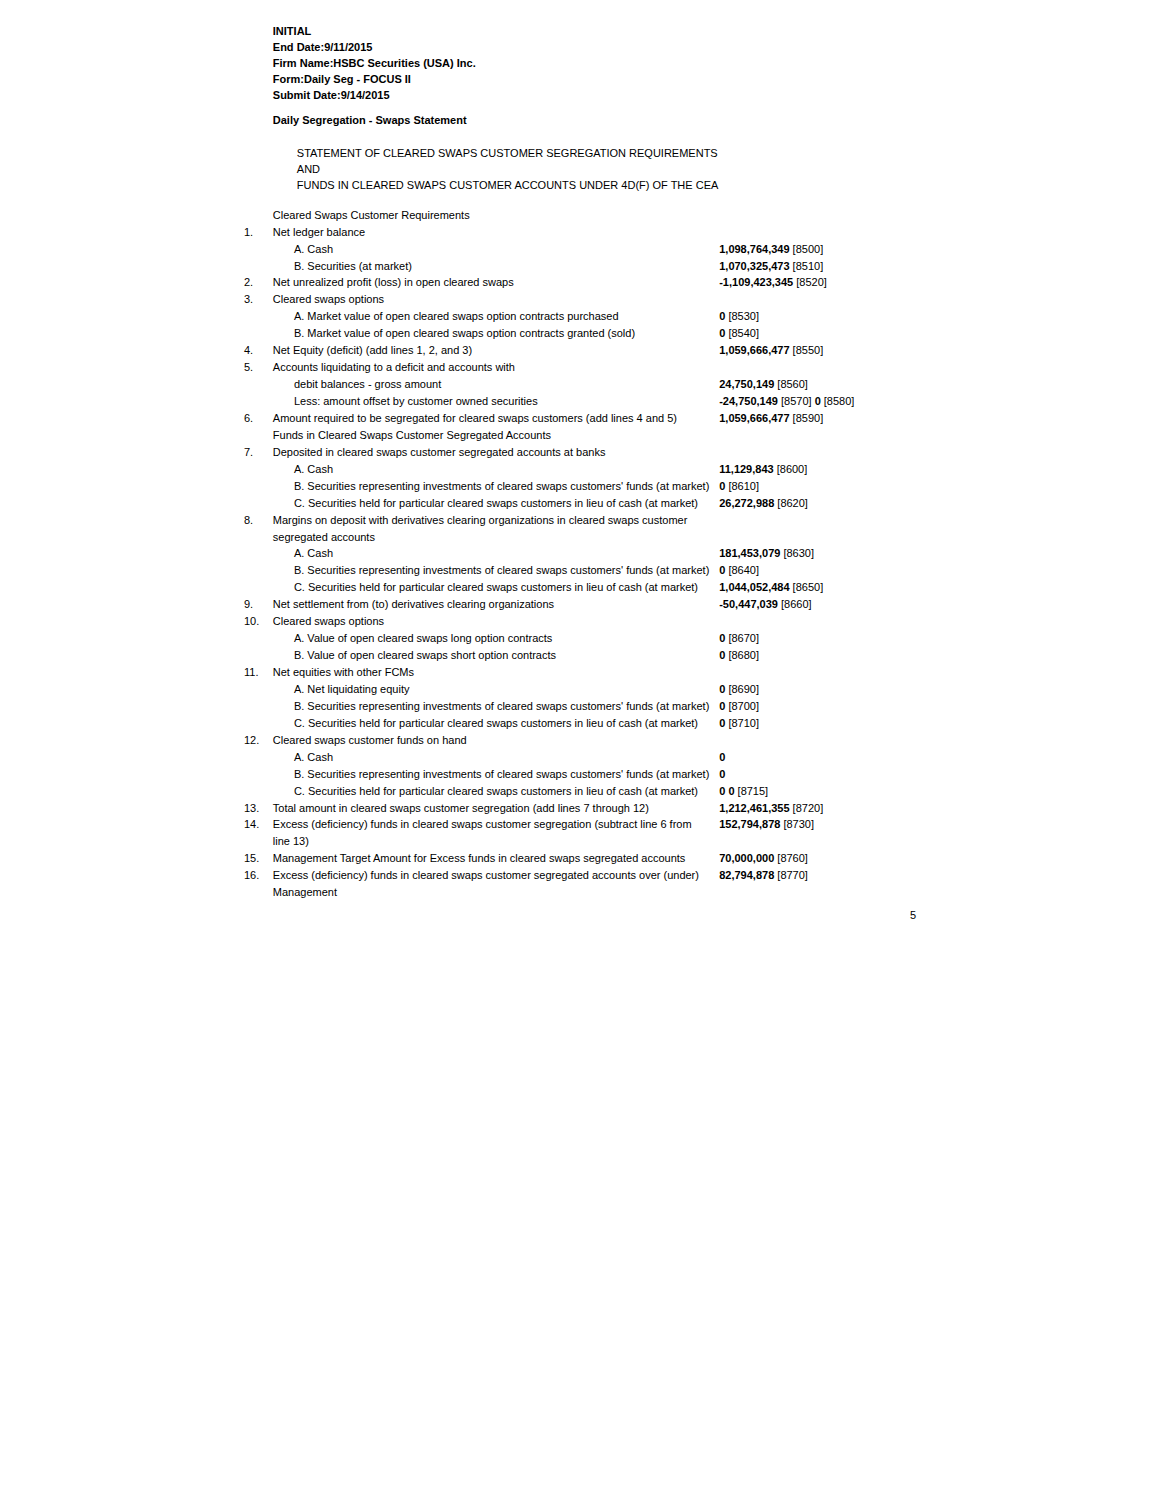INITIAL
End Date:9/11/2015
Firm Name:HSBC Securities (USA) Inc.
Form:Daily Seg - FOCUS II
Submit Date:9/14/2015
Daily Segregation - Swaps Statement
STATEMENT OF CLEARED SWAPS CUSTOMER SEGREGATION REQUIREMENTS
AND
FUNDS IN CLEARED SWAPS CUSTOMER ACCOUNTS UNDER 4D(F) OF THE CEA
| | Cleared Swaps Customer Requirements | |
| 1. | Net ledger balance | |
| | A. Cash | 1,098,764,349 [8500] |
| | B. Securities (at market) | 1,070,325,473 [8510] |
| 2. | Net unrealized profit (loss) in open cleared swaps | -1,109,423,345 [8520] |
| 3. | Cleared swaps options | |
| | A. Market value of open cleared swaps option contracts purchased | 0 [8530] |
| | B. Market value of open cleared swaps option contracts granted (sold) | 0 [8540] |
| 4. | Net Equity (deficit) (add lines 1, 2, and 3) | 1,059,666,477 [8550] |
| 5. | Accounts liquidating to a deficit and accounts with | |
| | debit balances - gross amount | 24,750,149 [8560] |
| | Less: amount offset by customer owned securities | -24,750,149 [8570] 0 [8580] |
| 6. | Amount required to be segregated for cleared swaps customers (add lines 4 and 5) | 1,059,666,477 [8590] |
| | Funds in Cleared Swaps Customer Segregated Accounts | |
| 7. | Deposited in cleared swaps customer segregated accounts at banks | |
| | A. Cash | 11,129,843 [8600] |
| | B. Securities representing investments of cleared swaps customers' funds (at market) | 0 [8610] |
| | C. Securities held for particular cleared swaps customers in lieu of cash (at market) | 26,272,988 [8620] |
| 8. | Margins on deposit with derivatives clearing organizations in cleared swaps customer | |
| | segregated accounts | |
| | A. Cash | 181,453,079 [8630] |
| | B. Securities representing investments of cleared swaps customers' funds (at market) | 0 [8640] |
| | C. Securities held for particular cleared swaps customers in lieu of cash (at market) | 1,044,052,484 [8650] |
| 9. | Net settlement from (to) derivatives clearing organizations | -50,447,039 [8660] |
| 10. | Cleared swaps options | |
| | A. Value of open cleared swaps long option contracts | 0 [8670] |
| | B. Value of open cleared swaps short option contracts | 0 [8680] |
| 11. | Net equities with other FCMs | |
| | A. Net liquidating equity | 0 [8690] |
| | B. Securities representing investments of cleared swaps customers' funds (at market) | 0 [8700] |
| | C. Securities held for particular cleared swaps customers in lieu of cash (at market) | 0 [8710] |
| 12. | Cleared swaps customer funds on hand | |
| | A. Cash | 0 |
| | B. Securities representing investments of cleared swaps customers' funds (at market) | 0 |
| | C. Securities held for particular cleared swaps customers in lieu of cash (at market) | 0 0 [8715] |
| 13. | Total amount in cleared swaps customer segregation (add lines 7 through 12) | 1,212,461,355 [8720] |
| 14. | Excess (deficiency) funds in cleared swaps customer segregation (subtract line 6 from | 152,794,878 [8730] |
| | line 13) | |
| 15. | Management Target Amount for Excess funds in cleared swaps segregated accounts | 70,000,000 [8760] |
| 16. | Excess (deficiency) funds in cleared swaps customer segregated accounts over (under) | 82,794,878 [8770] |
| | Management | |
5